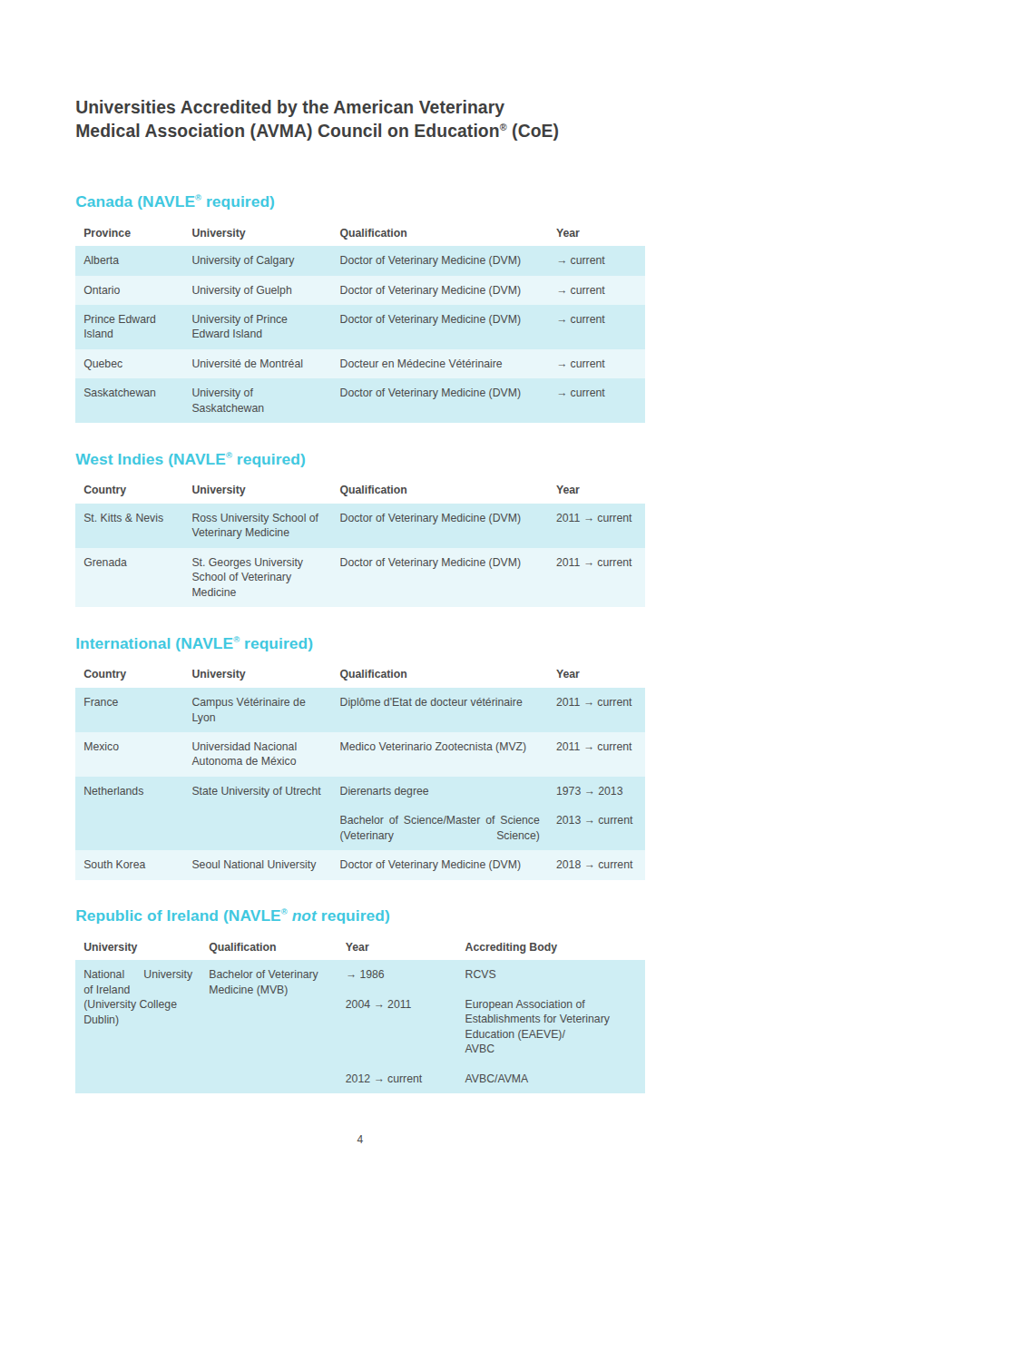Universities Accredited by the American Veterinary
Medical Association (AVMA) Council on Education® (CoE)
Canada (NAVLE® required)
| Province | University | Qualification | Year |
| --- | --- | --- | --- |
| Alberta | University of Calgary | Doctor of Veterinary Medicine (DVM) | → current |
| Ontario | University of Guelph | Doctor of Veterinary Medicine (DVM) | → current |
| Prince Edward Island | University of Prince Edward Island | Doctor of Veterinary Medicine (DVM) | → current |
| Quebec | Université de Montréal | Docteur en Médecine Vétérinaire | → current |
| Saskatchewan | University of Saskatchewan | Doctor of Veterinary Medicine (DVM) | → current |
West Indies (NAVLE® required)
| Country | University | Qualification | Year |
| --- | --- | --- | --- |
| St. Kitts & Nevis | Ross University School of Veterinary Medicine | Doctor of Veterinary Medicine (DVM) | 2011 → current |
| Grenada | St. Georges University School of Veterinary Medicine | Doctor of Veterinary Medicine (DVM) | 2011 → current |
International (NAVLE® required)
| Country | University | Qualification | Year |
| --- | --- | --- | --- |
| France | Campus Vétérinaire de Lyon | Diplôme d'Etat de docteur vétérinaire | 2011 → current |
| Mexico | Universidad Nacional Autonoma de México | Medico Veterinario Zootecnista (MVZ) | 2011 → current |
| Netherlands | State University of Utrecht | Dierenarts degree | 1973 → 2013 |
| Bachelor of Science/Master of Science (Veterinary Science) | 2013 → current |
| South Korea | Seoul National University | Doctor of Veterinary Medicine (DVM) | 2018 → current |
Republic of Ireland (NAVLE® not required)
| University | Qualification | Year | Accrediting Body |
| --- | --- | --- | --- |
| National University of Ireland (University College Dublin) | Bachelor of Veterinary Medicine (MVB) | → 1986 | RCVS |
| 2004 → 2011 | European Association of Establishments for Veterinary Education (EAEVE)/ AVBC |
| 2012 → current | AVBC/AVMA |
4